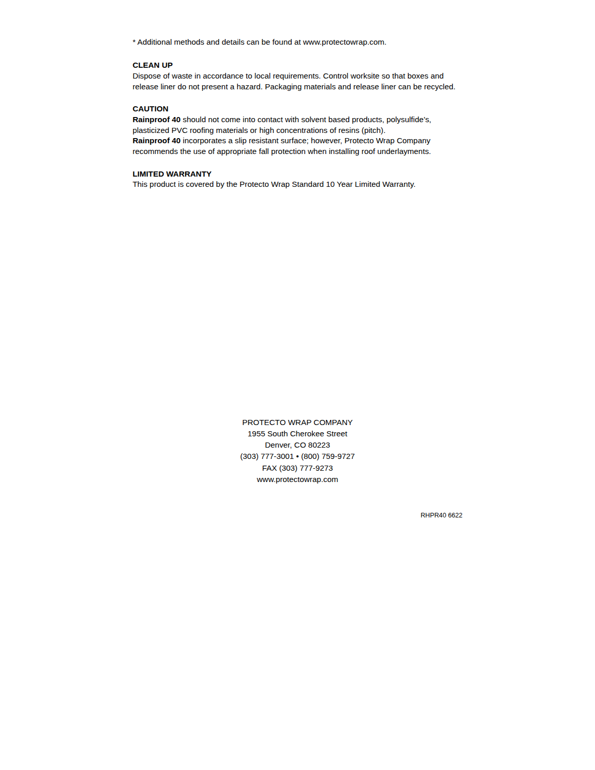* Additional methods and details can be found at www.protectowrap.com.
CLEAN UP
Dispose of waste in accordance to local requirements. Control worksite so that boxes and release liner do not present a hazard. Packaging materials and release liner can be recycled.
CAUTION
Rainproof 40 should not come into contact with solvent based products, polysulfide’s, plasticized PVC roofing materials or high concentrations of resins (pitch).
Rainproof 40 incorporates a slip resistant surface; however, Protecto Wrap Company recommends the use of appropriate fall protection when installing roof underlayments.
LIMITED WARRANTY
This product is covered by the Protecto Wrap Standard 10 Year Limited Warranty.
PROTECTO WRAP COMPANY
1955 South Cherokee Street
Denver, CO 80223
(303) 777-3001 • (800) 759-9727
FAX (303) 777-9273
www.protectowrap.com
RHPR40 6622